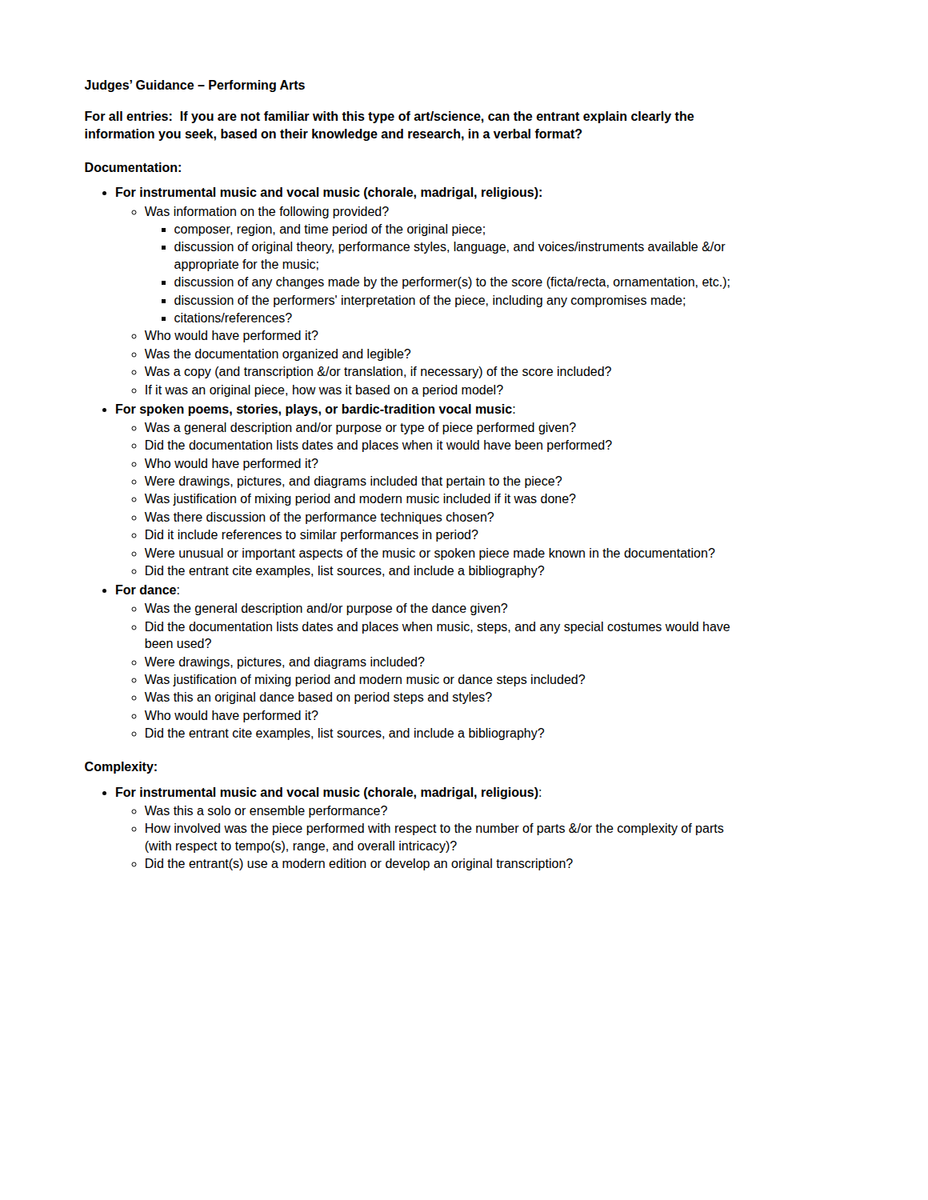Judges’ Guidance – Performing Arts
For all entries: If you are not familiar with this type of art/science, can the entrant explain clearly the information you seek, based on their knowledge and research, in a verbal format?
Documentation:
For instrumental music and vocal music (chorale, madrigal, religious):
Was information on the following provided?
composer, region, and time period of the original piece;
discussion of original theory, performance styles, language, and voices/instruments available &/or appropriate for the music;
discussion of any changes made by the performer(s) to the score (ficta/recta, ornamentation, etc.);
discussion of the performers' interpretation of the piece, including any compromises made;
citations/references?
Who would have performed it?
Was the documentation organized and legible?
Was a copy (and transcription &/or translation, if necessary) of the score included?
If it was an original piece, how was it based on a period model?
For spoken poems, stories, plays, or bardic-tradition vocal music:
Was a general description and/or purpose or type of piece performed given?
Did the documentation lists dates and places when it would have been performed?
Who would have performed it?
Were drawings, pictures, and diagrams included that pertain to the piece?
Was justification of mixing period and modern music included if it was done?
Was there discussion of the performance techniques chosen?
Did it include references to similar performances in period?
Were unusual or important aspects of the music or spoken piece made known in the documentation?
Did the entrant cite examples, list sources, and include a bibliography?
For dance:
Was the general description and/or purpose of the dance given?
Did the documentation lists dates and places when music, steps, and any special costumes would have been used?
Were drawings, pictures, and diagrams included?
Was justification of mixing period and modern music or dance steps included?
Was this an original dance based on period steps and styles?
Who would have performed it?
Did the entrant cite examples, list sources, and include a bibliography?
Complexity:
For instrumental music and vocal music (chorale, madrigal, religious):
Was this a solo or ensemble performance?
How involved was the piece performed with respect to the number of parts &/or the complexity of parts (with respect to tempo(s), range, and overall intricacy)?
Did the entrant(s) use a modern edition or develop an original transcription?